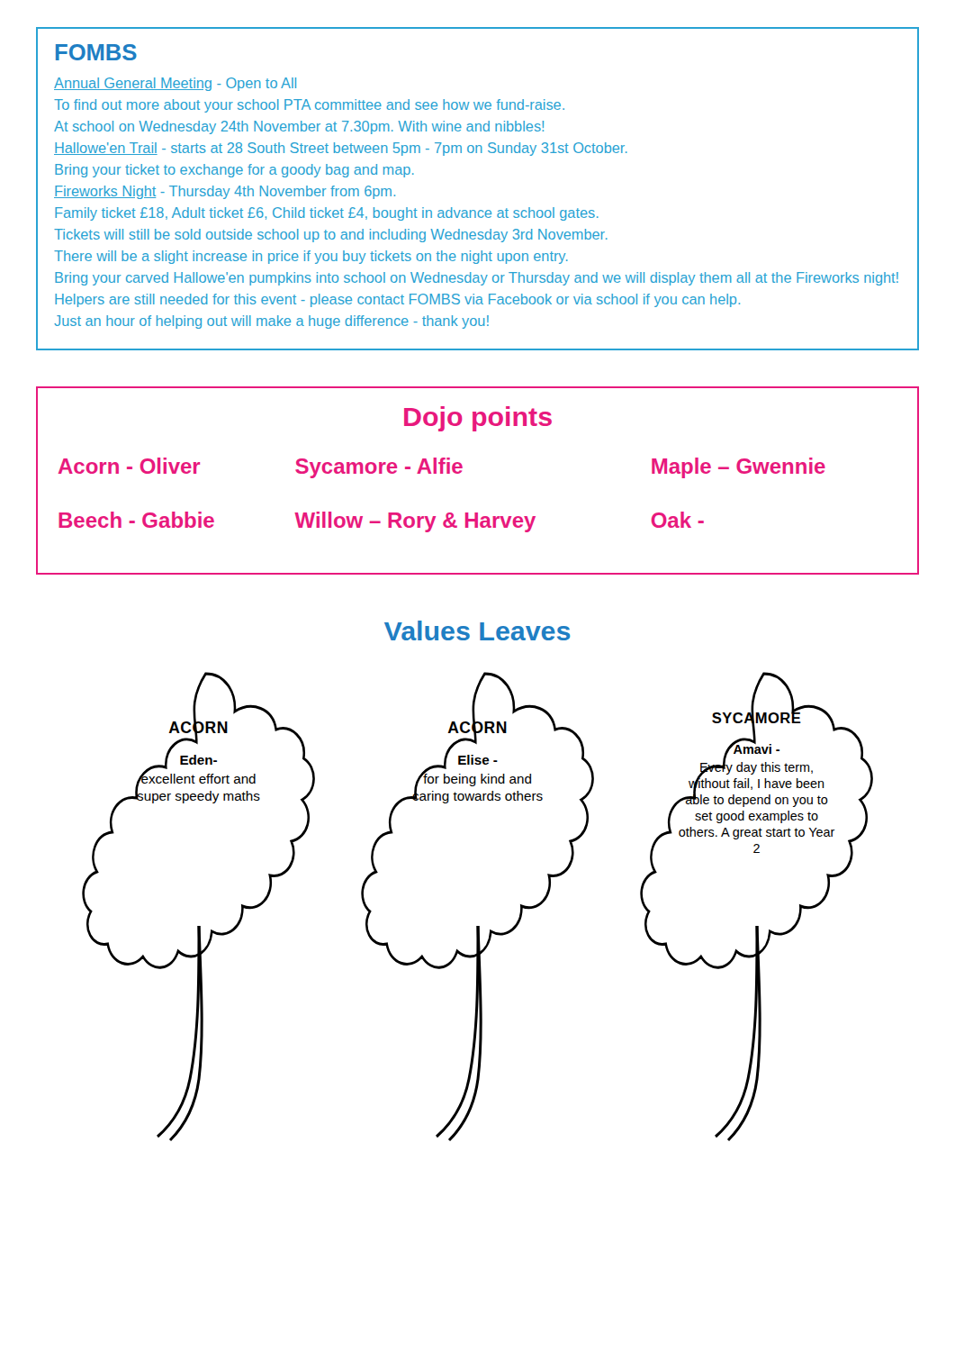FOMBS
Annual General Meeting - Open to All
To find out more about your school PTA committee and see how we fund-raise.
At school on Wednesday 24th November at 7.30pm. With wine and nibbles!
Hallowe'en Trail - starts at 28 South Street between 5pm - 7pm on Sunday 31st October.
Bring your ticket to exchange for a goody bag and map.
Fireworks Night - Thursday 4th November from 6pm.
Family ticket £18, Adult ticket £6, Child ticket £4, bought in advance at school gates.
Tickets will still be sold outside school up to and including Wednesday 3rd November.
There will be a slight increase in price if you buy tickets on the night upon entry.
Bring your carved Hallowe'en pumpkins into school on Wednesday or Thursday and we will display them all at the Fireworks night!
Helpers are still needed for this event - please contact FOMBS via Facebook or via school if you can help.
Just an hour of helping out will make a huge difference - thank you!
Dojo points
| Acorn - Oliver | Sycamore - Alfie | Maple – Gwennie |
| Beech - Gabbie | Willow – Rory & Harvey | Oak - |
Values Leaves
ACORN
Eden-
excellent effort and super speedy maths
ACORN
Elise -
for being kind and caring towards others
SYCAMORE
Amavi -
Every day this term, without fail, I have been able to depend on you to set good examples to others. A great start to Year 2